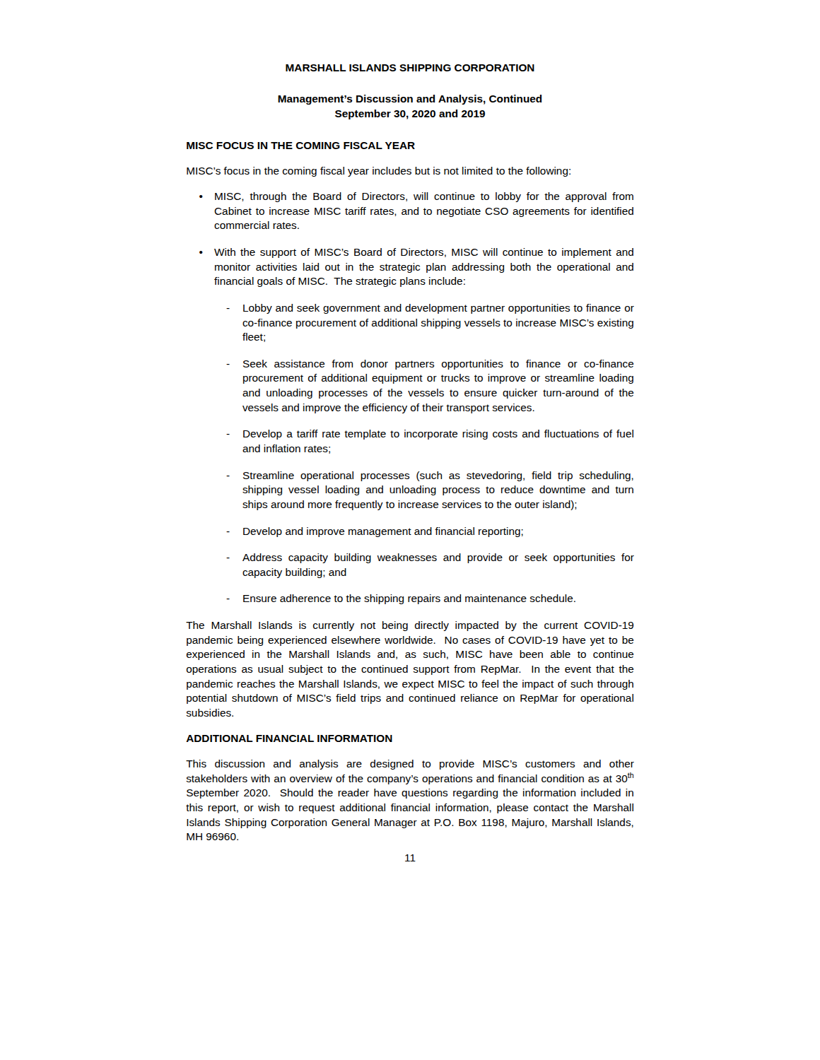MARSHALL ISLANDS SHIPPING CORPORATION
Management’s Discussion and Analysis, Continued
September 30, 2020 and 2019
MISC FOCUS IN THE COMING FISCAL YEAR
MISC’s focus in the coming fiscal year includes but is not limited to the following:
MISC, through the Board of Directors, will continue to lobby for the approval from Cabinet to increase MISC tariff rates, and to negotiate CSO agreements for identified commercial rates.
With the support of MISC’s Board of Directors, MISC will continue to implement and monitor activities laid out in the strategic plan addressing both the operational and financial goals of MISC. The strategic plans include:
Lobby and seek government and development partner opportunities to finance or co-finance procurement of additional shipping vessels to increase MISC’s existing fleet;
Seek assistance from donor partners opportunities to finance or co-finance procurement of additional equipment or trucks to improve or streamline loading and unloading processes of the vessels to ensure quicker turn-around of the vessels and improve the efficiency of their transport services.
Develop a tariff rate template to incorporate rising costs and fluctuations of fuel and inflation rates;
Streamline operational processes (such as stevedoring, field trip scheduling, shipping vessel loading and unloading process to reduce downtime and turn ships around more frequently to increase services to the outer island);
Develop and improve management and financial reporting;
Address capacity building weaknesses and provide or seek opportunities for capacity building; and
Ensure adherence to the shipping repairs and maintenance schedule.
The Marshall Islands is currently not being directly impacted by the current COVID-19 pandemic being experienced elsewhere worldwide. No cases of COVID-19 have yet to be experienced in the Marshall Islands and, as such, MISC have been able to continue operations as usual subject to the continued support from RepMar. In the event that the pandemic reaches the Marshall Islands, we expect MISC to feel the impact of such through potential shutdown of MISC’s field trips and continued reliance on RepMar for operational subsidies.
ADDITIONAL FINANCIAL INFORMATION
This discussion and analysis are designed to provide MISC’s customers and other stakeholders with an overview of the company’s operations and financial condition as at 30th September 2020. Should the reader have questions regarding the information included in this report, or wish to request additional financial information, please contact the Marshall Islands Shipping Corporation General Manager at P.O. Box 1198, Majuro, Marshall Islands, MH 96960.
11